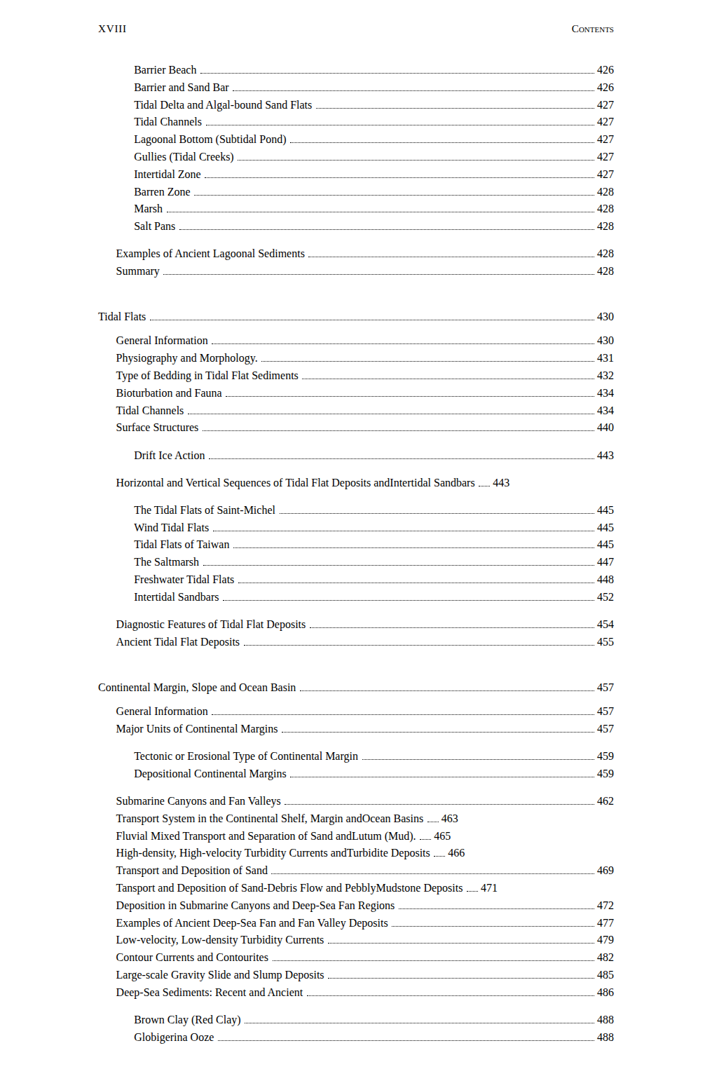XVIII Contents
Barrier Beach 426
Barrier and Sand Bar 426
Tidal Delta and Algal-bound Sand Flats 427
Tidal Channels 427
Lagoonal Bottom (Subtidal Pond) 427
Gullies (Tidal Creeks) 427
Intertidal Zone 427
Barren Zone 428
Marsh 428
Salt Pans 428
Examples of Ancient Lagoonal Sediments 428
Summary 428
Tidal Flats 430
General Information 430
Physiography and Morphology. 431
Type of Bedding in Tidal Flat Sediments 432
Bioturbation and Fauna 434
Tidal Channels 434
Surface Structures 440
Drift Ice Action 443
Horizontal and Vertical Sequences of Tidal Flat Deposits and Intertidal Sandbars 443
The Tidal Flats of Saint-Michel 445
Wind Tidal Flats 445
Tidal Flats of Taiwan 445
The Saltmarsh 447
Freshwater Tidal Flats 448
Intertidal Sandbars 452
Diagnostic Features of Tidal Flat Deposits 454
Ancient Tidal Flat Deposits 455
Continental Margin, Slope and Ocean Basin 457
General Information 457
Major Units of Continental Margins 457
Tectonic or Erosional Type of Continental Margin 459
Depositional Continental Margins 459
Submarine Canyons and Fan Valleys 462
Transport System in the Continental Shelf, Margin and Ocean Basins 463
Fluvial Mixed Transport and Separation of Sand and Lutum (Mud). 465
High-density, High-velocity Turbidity Currents and Turbidite Deposits 466
Transport and Deposition of Sand 469
Tansport and Deposition of Sand-Debris Flow and Pebbly Mudstone Deposits 471
Deposition in Submarine Canyons and Deep-Sea Fan Regions 472
Examples of Ancient Deep-Sea Fan and Fan Valley Deposits 477
Low-velocity, Low-density Turbidity Currents 479
Contour Currents and Contourites 482
Large-scale Gravity Slide and Slump Deposits 485
Deep-Sea Sediments: Recent and Ancient 486
Brown Clay (Red Clay) 488
Globigerina Ooze 488